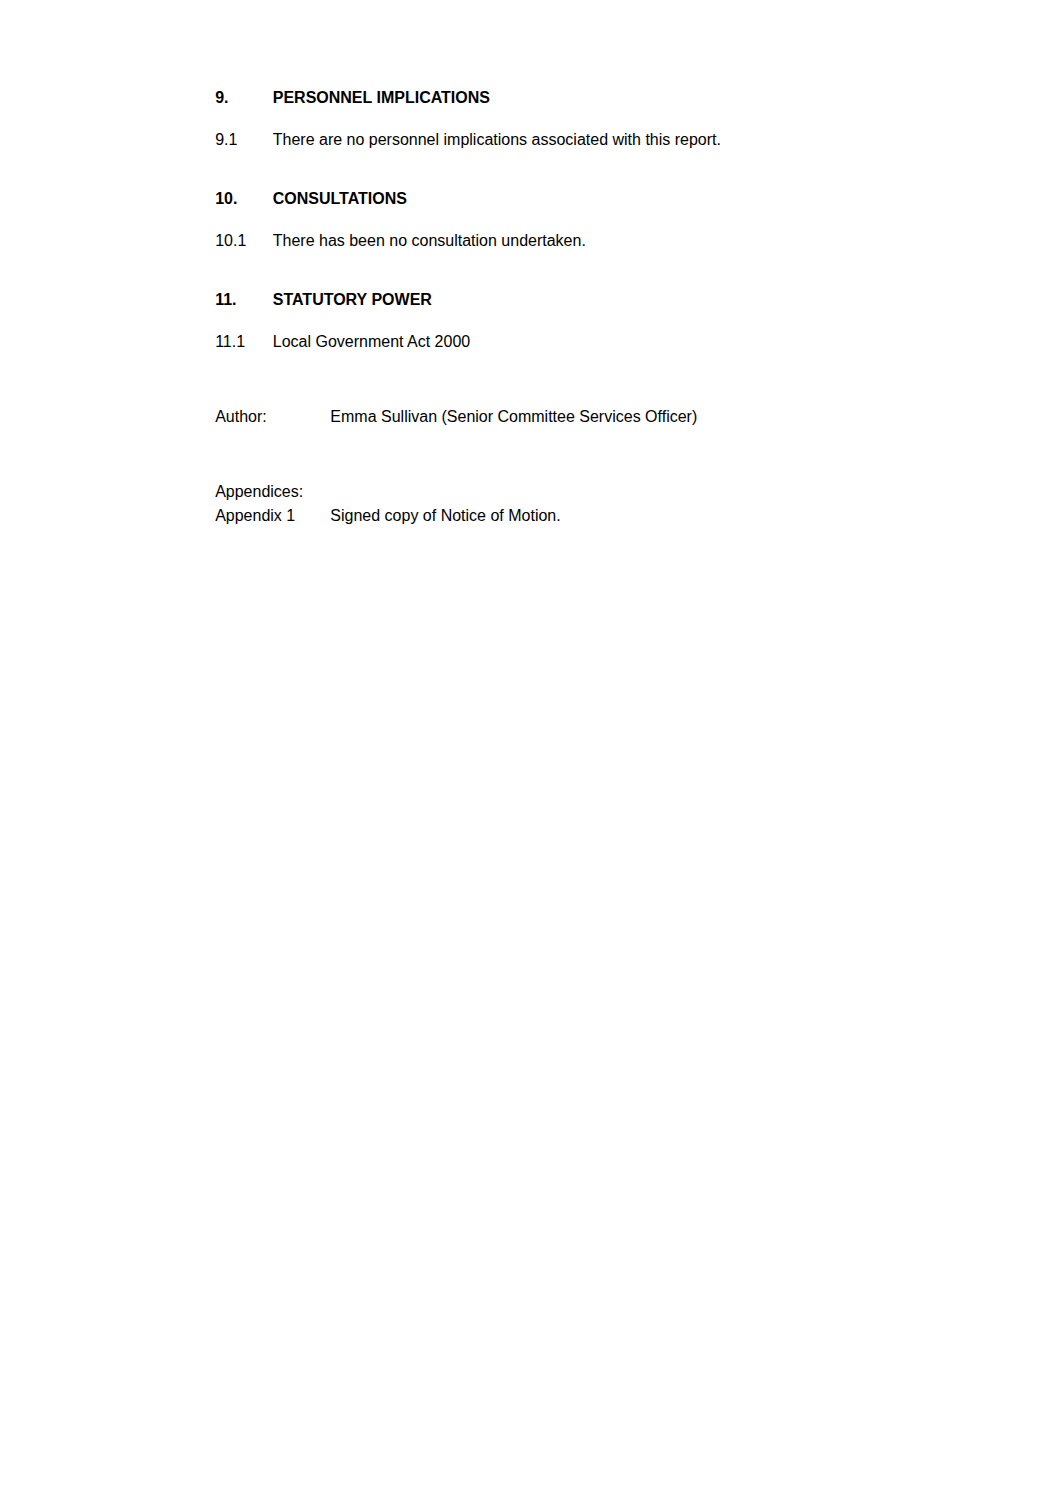9.
Personnel Implications
9.1
There are no personnel implications associated with this report.
10.
Consultations
10.1
There has been no consultation undertaken.
11.
Statutory Power
11.1
Local Government Act 2000
Author:
Emma Sullivan (Senior Committee Services Officer)
Appendices:
Appendix 1
Signed copy of Notice of Motion.